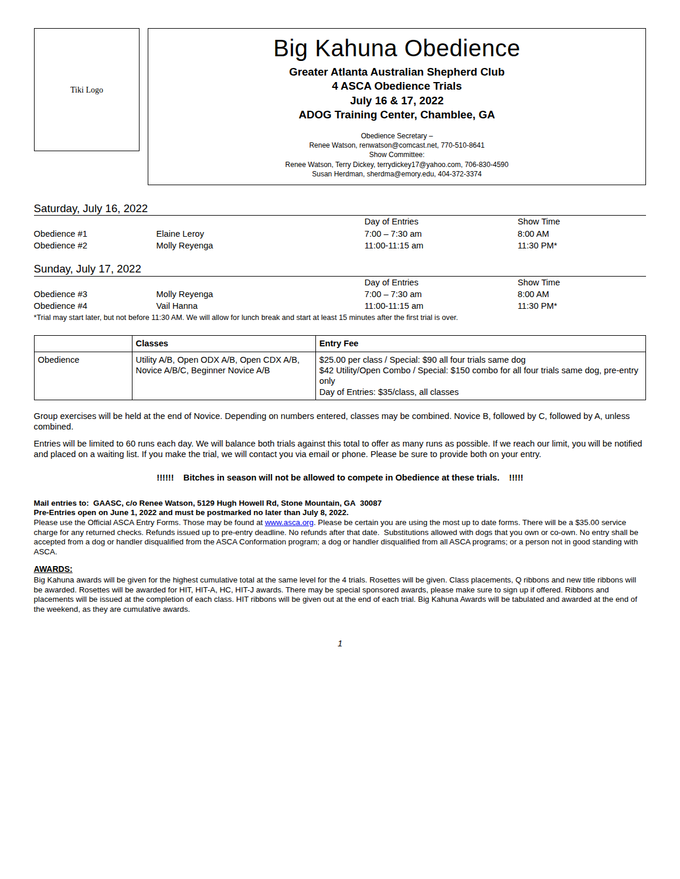Big Kahuna Obedience
Greater Atlanta Australian Shepherd Club
4 ASCA Obedience Trials
July 16 & 17, 2022
ADOG Training Center, Chamblee, GA
Obedience Secretary –
Renee Watson, renwatson@comcast.net, 770-510-8641
Show Committee:
Renee Watson, Terry Dickey, terrydickey17@yahoo.com, 706-830-4590
Susan Herdman, sherdma@emory.edu, 404-372-3374
Saturday, July 16, 2022
| | | Day of Entries | Show Time |
| Obedience #1 | Elaine Leroy | 7:00 – 7:30 am | 8:00 AM |
| Obedience #2 | Molly Reyenga | 11:00-11:15 am | 11:30 PM* |
Sunday, July 17, 2022
| | | Day of Entries | Show Time |
| Obedience #3 | Molly Reyenga | 7:00 – 7:30 am | 8:00 AM |
| Obedience #4 | Vail Hanna | 11:00-11:15 am | 11:30 PM* |
*Trial may start later, but not before 11:30 AM. We will allow for lunch break and start at least 15 minutes after the first trial is over.
| | Classes | Entry Fee |
| Obedience | Utility A/B, Open ODX A/B, Open CDX A/B, Novice A/B/C, Beginner Novice A/B | $25.00 per class / Special: $90 all four trials same dog $42 Utility/Open Combo / Special: $150 combo for all four trials same dog, pre-entry only Day of Entries: $35/class, all classes |
Group exercises will be held at the end of Novice. Depending on numbers entered, classes may be combined. Novice B, followed by C, followed by A, unless combined.
Entries will be limited to 60 runs each day. We will balance both trials against this total to offer as many runs as possible. If we reach our limit, you will be notified and placed on a waiting list. If you make the trial, we will contact you via email or phone. Please be sure to provide both on your entry.
!!!!!! Bitches in season will not be allowed to compete in Obedience at these trials. !!!!!
Mail entries to: GAASC, c/o Renee Watson, 5129 Hugh Howell Rd, Stone Mountain, GA 30087
Pre-Entries open on June 1, 2022 and must be postmarked no later than July 8, 2022.
Please use the Official ASCA Entry Forms. Those may be found at www.asca.org. Please be certain you are using the most up to date forms. There will be a $35.00 service charge for any returned checks. Refunds issued up to pre-entry deadline. No refunds after that date. Substitutions allowed with dogs that you own or co-own. No entry shall be accepted from a dog or handler disqualified from the ASCA Conformation program; a dog or handler disqualified from all ASCA programs; or a person not in good standing with ASCA.
AWARDS:
Big Kahuna awards will be given for the highest cumulative total at the same level for the 4 trials. Rosettes will be given. Class placements, Q ribbons and new title ribbons will be awarded. Rosettes will be awarded for HIT, HIT-A, HC, HIT-J awards. There may be special sponsored awards, please make sure to sign up if offered. Ribbons and placements will be issued at the completion of each class. HIT ribbons will be given out at the end of each trial. Big Kahuna Awards will be tabulated and awarded at the end of the weekend, as they are cumulative awards.
1